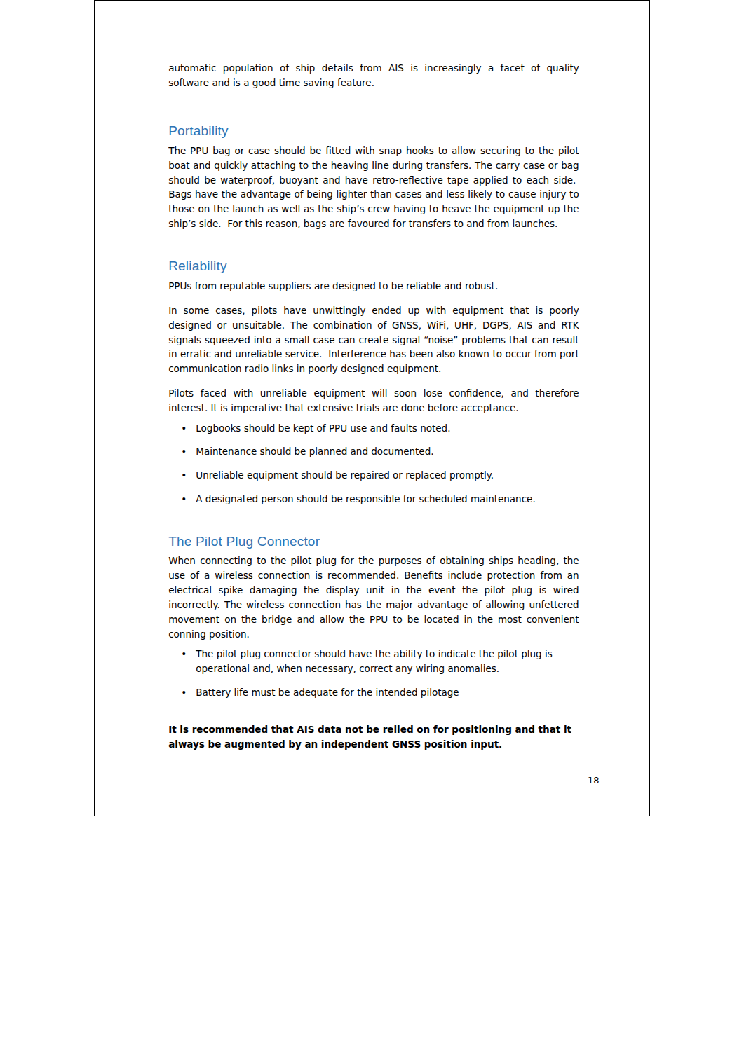automatic population of ship details from AIS is increasingly a facet of quality software and is a good time saving feature.
Portability
The PPU bag or case should be fitted with snap hooks to allow securing to the pilot boat and quickly attaching to the heaving line during transfers. The carry case or bag should be waterproof, buoyant and have retro-reflective tape applied to each side. Bags have the advantage of being lighter than cases and less likely to cause injury to those on the launch as well as the ship’s crew having to heave the equipment up the ship’s side. For this reason, bags are favoured for transfers to and from launches.
Reliability
PPUs from reputable suppliers are designed to be reliable and robust.
In some cases, pilots have unwittingly ended up with equipment that is poorly designed or unsuitable. The combination of GNSS, WiFi, UHF, DGPS, AIS and RTK signals squeezed into a small case can create signal “noise” problems that can result in erratic and unreliable service. Interference has been also known to occur from port communication radio links in poorly designed equipment.
Pilots faced with unreliable equipment will soon lose confidence, and therefore interest. It is imperative that extensive trials are done before acceptance.
Logbooks should be kept of PPU use and faults noted.
Maintenance should be planned and documented.
Unreliable equipment should be repaired or replaced promptly.
A designated person should be responsible for scheduled maintenance.
The Pilot Plug Connector
When connecting to the pilot plug for the purposes of obtaining ships heading, the use of a wireless connection is recommended. Benefits include protection from an electrical spike damaging the display unit in the event the pilot plug is wired incorrectly. The wireless connection has the major advantage of allowing unfettered movement on the bridge and allow the PPU to be located in the most convenient conning position.
The pilot plug connector should have the ability to indicate the pilot plug is operational and, when necessary, correct any wiring anomalies.
Battery life must be adequate for the intended pilotage
It is recommended that AIS data not be relied on for positioning and that it always be augmented by an independent GNSS position input.
18